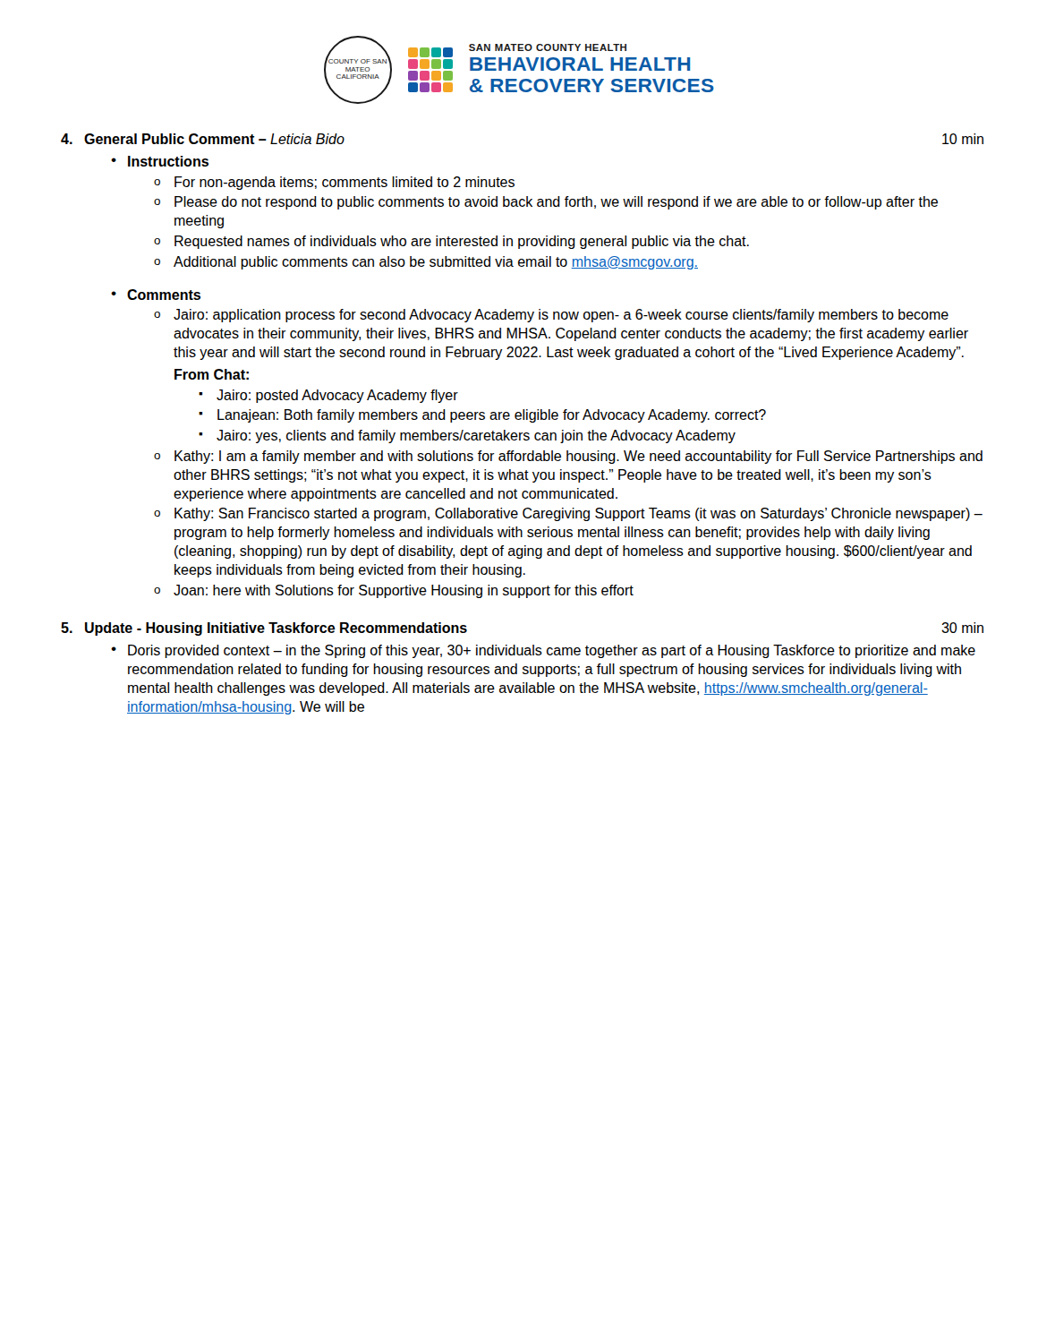COUNTY OF SAN MATEO
CALIFORNIA
SAN MATEO COUNTY HEALTH
BEHAVIORAL HEALTH
& RECOVERY SERVICES
General Public Comment – Leticia Bido 10 min
Instructions
For non-agenda items; comments limited to 2 minutes
Please do not respond to public comments to avoid back and forth, we will respond if we are able to or follow-up after the meeting
Requested names of individuals who are interested in providing general public via the chat.
Additional public comments can also be submitted via email to mhsa@smcgov.org.
Comments
Jairo: application process for second Advocacy Academy is now open- a 6-week course clients/family members to become advocates in their community, their lives, BHRS and MHSA. Copeland center conducts the academy; the first academy earlier this year and will start the second round in February 2022. Last week graduated a cohort of the “Lived Experience Academy”.
From Chat:
Jairo: posted Advocacy Academy flyer
Lanajean: Both family members and peers are eligible for Advocacy Academy. correct?
Jairo: yes, clients and family members/caretakers can join the Advocacy Academy
Kathy: I am a family member and with solutions for affordable housing. We need accountability for Full Service Partnerships and other BHRS settings; “it’s not what you expect, it is what you inspect.” People have to be treated well, it’s been my son’s experience where appointments are cancelled and not communicated.
Kathy: San Francisco started a program, Collaborative Caregiving Support Teams (it was on Saturdays’ Chronicle newspaper) – program to help formerly homeless and individuals with serious mental illness can benefit; provides help with daily living (cleaning, shopping) run by dept of disability, dept of aging and dept of homeless and supportive housing. $600/client/year and keeps individuals from being evicted from their housing.
Joan: here with Solutions for Supportive Housing in support for this effort
Update - Housing Initiative Taskforce Recommendations 30 min
Doris provided context – in the Spring of this year, 30+ individuals came together as part of a Housing Taskforce to prioritize and make recommendation related to funding for housing resources and supports; a full spectrum of housing services for individuals living with mental health challenges was developed. All materials are available on the MHSA website, https://www.smchealth.org/general-information/mhsa-housing. We will be